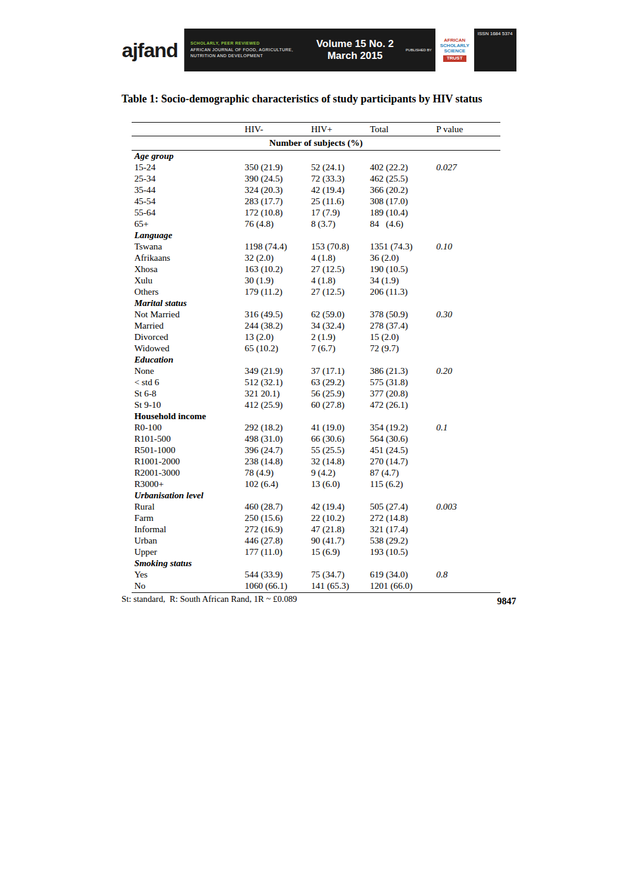aj fand
SCHOLARLY, PEER REVIEWED
AFRICAN JOURNAL OF FOOD, AGRICULTURE,
NUTRITION AND DEVELOPMENT
Volume 15 No. 2
March 2015
PUBLISHED BY
AFRICAN
SCHOLARLY
SCIENCE
TRUST
ISSN 1684 5374
Table 1: Socio-demographic characteristics of study participants by HIV status
| | HIV- | HIV+ | Total | P value |
| Number of subjects (%) |
| Age group | | | | |
| 15-24 | 350 (21.9) | 52 (24.1) | 402 (22.2) | 0.027 |
| 25-34 | 390 (24.5) | 72 (33.3) | 462 (25.5) | |
| 35-44 | 324 (20.3) | 42 (19.4) | 366 (20.2) | |
| 45-54 | 283 (17.7) | 25 (11.6) | 308 (17.0) | |
| 55-64 | 172 (10.8) | 17 (7.9) | 189 (10.4) | |
| 65+ | 76 (4.8) | 8 (3.7) | 84 (4.6) | |
| Language | | | | |
| Tswana | 1198 (74.4) | 153 (70.8) | 1351 (74.3) | 0.10 |
| Afrikaans | 32 (2.0) | 4 (1.8) | 36 (2.0) | |
| Xhosa | 163 (10.2) | 27 (12.5) | 190 (10.5) | |
| Xulu | 30 (1.9) | 4 (1.8) | 34 (1.9) | |
| Others | 179 (11.2) | 27 (12.5) | 206 (11.3) | |
| Marital status | | | | |
| Not Married | 316 (49.5) | 62 (59.0) | 378 (50.9) | 0.30 |
| Married | 244 (38.2) | 34 (32.4) | 278 (37.4) | |
| Divorced | 13 (2.0) | 2 (1.9) | 15 (2.0) | |
| Widowed | 65 (10.2) | 7 (6.7) | 72 (9.7) | |
| Education | | | | |
| None | 349 (21.9) | 37 (17.1) | 386 (21.3) | 0.20 |
| < std 6 | 512 (32.1) | 63 (29.2) | 575 (31.8) | |
| St 6-8 | 321 20.1) | 56 (25.9) | 377 (20.8) | |
| St 9-10 | 412 (25.9) | 60 (27.8) | 472 (26.1) | |
| Household income | | | | |
| R0-100 | 292 (18.2) | 41 (19.0) | 354 (19.2) | 0.1 |
| R101-500 | 498 (31.0) | 66 (30.6) | 564 (30.6) | |
| R501-1000 | 396 (24.7) | 55 (25.5) | 451 (24.5) | |
| R1001-2000 | 238 (14.8) | 32 (14.8) | 270 (14.7) | |
| R2001-3000 | 78 (4.9) | 9 (4.2) | 87 (4.7) | |
| R3000+ | 102 (6.4) | 13 (6.0) | 115 (6.2) | |
| Urbanisation level | | | | |
| Rural | 460 (28.7) | 42 (19.4) | 505 (27.4) | 0.003 |
| Farm | 250 (15.6) | 22 (10.2) | 272 (14.8) | |
| Informal | 272 (16.9) | 47 (21.8) | 321 (17.4) | |
| Urban | 446 (27.8) | 90 (41.7) | 538 (29.2) | |
| Upper | 177 (11.0) | 15 (6.9) | 193 (10.5) | |
| Smoking status | | | | |
| Yes | 544 (33.9) | 75 (34.7) | 619 (34.0) | 0.8 |
| No | 1060 (66.1) | 141 (65.3) | 1201 (66.0) | |
St: standard, R: South African Rand, 1R ~ £0.089
9847